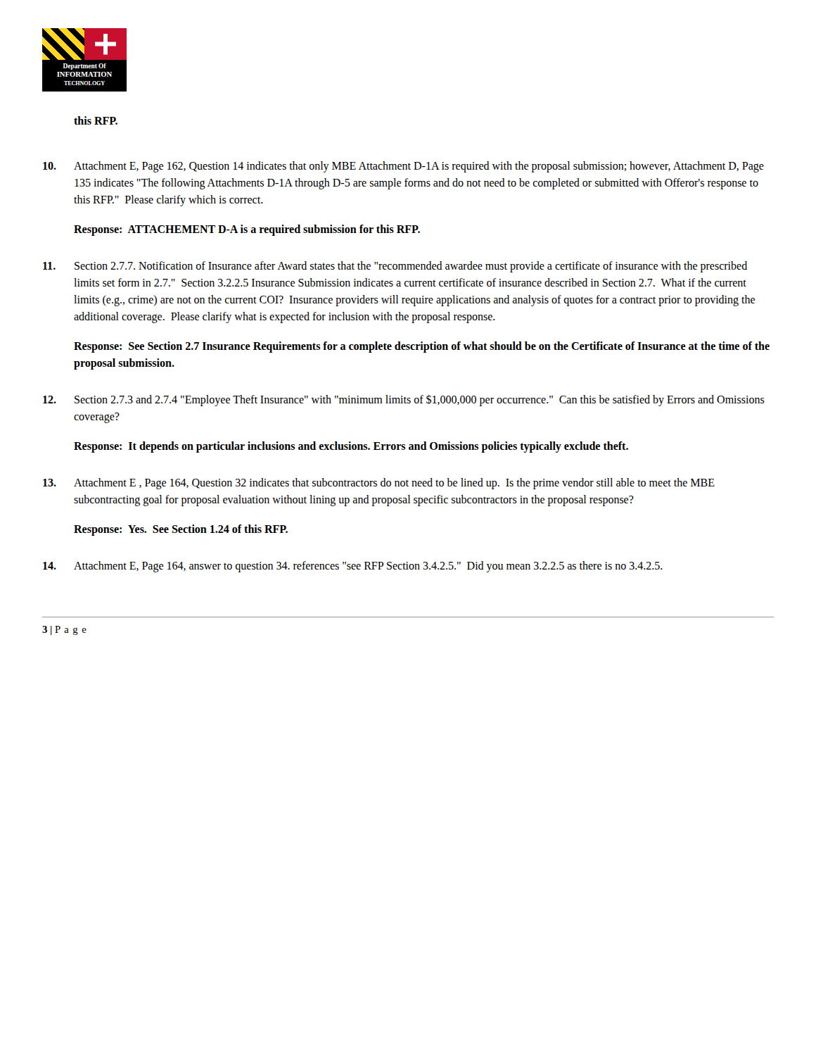Department Of
INFORMATION
TECHNOLOGY
this RFP.
Attachment E, Page 162, Question 14 indicates that only MBE Attachment D-1A is required with the proposal submission; however, Attachment D, Page 135 indicates "The following Attachments D-1A through D-5 are sample forms and do not need to be completed or submitted with Offeror's response to this RFP." Please clarify which is correct.
Response: ATTACHEMENT D-A is a required submission for this RFP.
Section 2.7.7. Notification of Insurance after Award states that the "recommended awardee must provide a certificate of insurance with the prescribed limits set form in 2.7." Section 3.2.2.5 Insurance Submission indicates a current certificate of insurance described in Section 2.7. What if the current limits (e.g., crime) are not on the current COI? Insurance providers will require applications and analysis of quotes for a contract prior to providing the additional coverage. Please clarify what is expected for inclusion with the proposal response.
Response: See Section 2.7 Insurance Requirements for a complete description of what should be on the Certificate of Insurance at the time of the proposal submission.
Section 2.7.3 and 2.7.4 "Employee Theft Insurance" with "minimum limits of $1,000,000 per occurrence." Can this be satisfied by Errors and Omissions coverage?
Response: It depends on particular inclusions and exclusions. Errors and Omissions policies typically exclude theft.
Attachment E , Page 164, Question 32 indicates that subcontractors do not need to be lined up. Is the prime vendor still able to meet the MBE subcontracting goal for proposal evaluation without lining up and proposal specific subcontractors in the proposal response?
Response: Yes. See Section 1.24 of this RFP.
Attachment E, Page 164, answer to question 34. references "see RFP Section 3.4.2.5." Did you mean 3.2.2.5 as there is no 3.4.2.5.
3 | P a g e